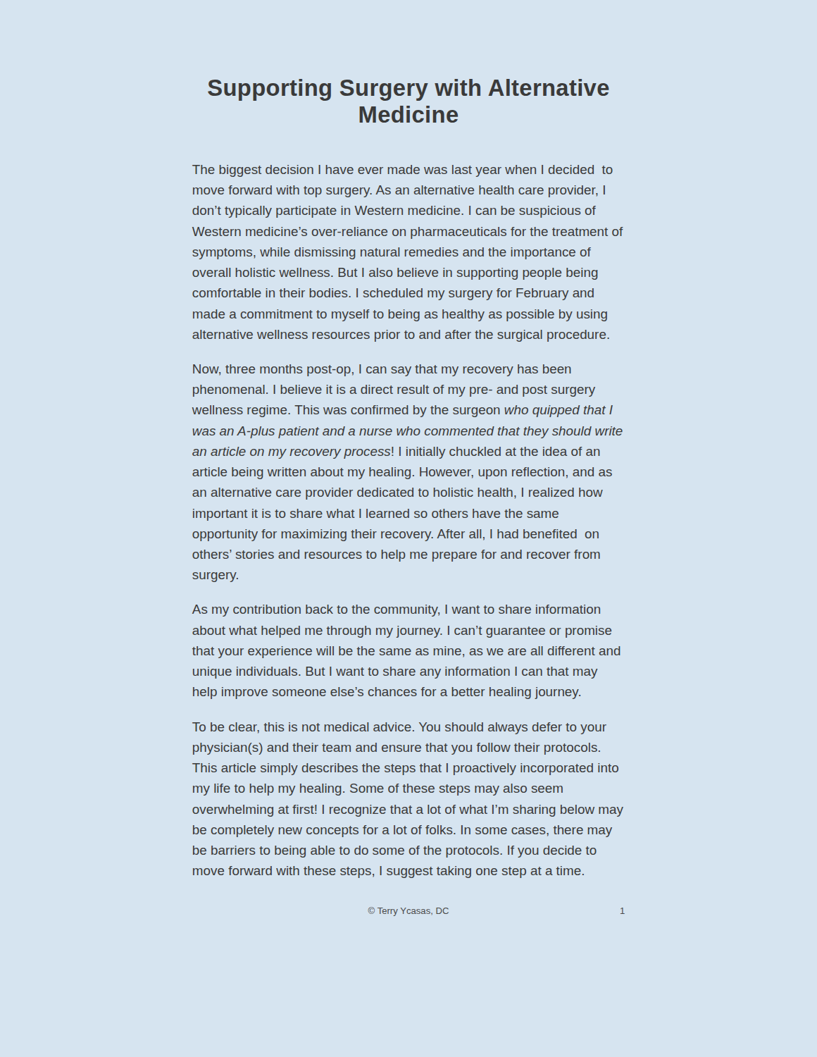Supporting Surgery with Alternative Medicine
The biggest decision I have ever made was last year when I decided to move forward with top surgery. As an alternative health care provider, I don’t typically participate in Western medicine. I can be suspicious of Western medicine’s over-reliance on pharmaceuticals for the treatment of symptoms, while dismissing natural remedies and the importance of overall holistic wellness. But I also believe in supporting people being comfortable in their bodies. I scheduled my surgery for February and made a commitment to myself to being as healthy as possible by using alternative wellness resources prior to and after the surgical procedure.
Now, three months post-op, I can say that my recovery has been phenomenal. I believe it is a direct result of my pre- and post surgery wellness regime. This was confirmed by the surgeon who quipped that I was an A-plus patient and a nurse who commented that they should write an article on my recovery process! I initially chuckled at the idea of an article being written about my healing. However, upon reflection, and as an alternative care provider dedicated to holistic health, I realized how important it is to share what I learned so others have the same opportunity for maximizing their recovery. After all, I had benefited on others’ stories and resources to help me prepare for and recover from surgery.
As my contribution back to the community, I want to share information about what helped me through my journey. I can’t guarantee or promise that your experience will be the same as mine, as we are all different and unique individuals. But I want to share any information I can that may help improve someone else’s chances for a better healing journey.
To be clear, this is not medical advice. You should always defer to your physician(s) and their team and ensure that you follow their protocols. This article simply describes the steps that I proactively incorporated into my life to help my healing. Some of these steps may also seem overwhelming at first! I recognize that a lot of what I’m sharing below may be completely new concepts for a lot of folks. In some cases, there may be barriers to being able to do some of the protocols. If you decide to move forward with these steps, I suggest taking one step at a time.
© Terry Ycasas, DC 1